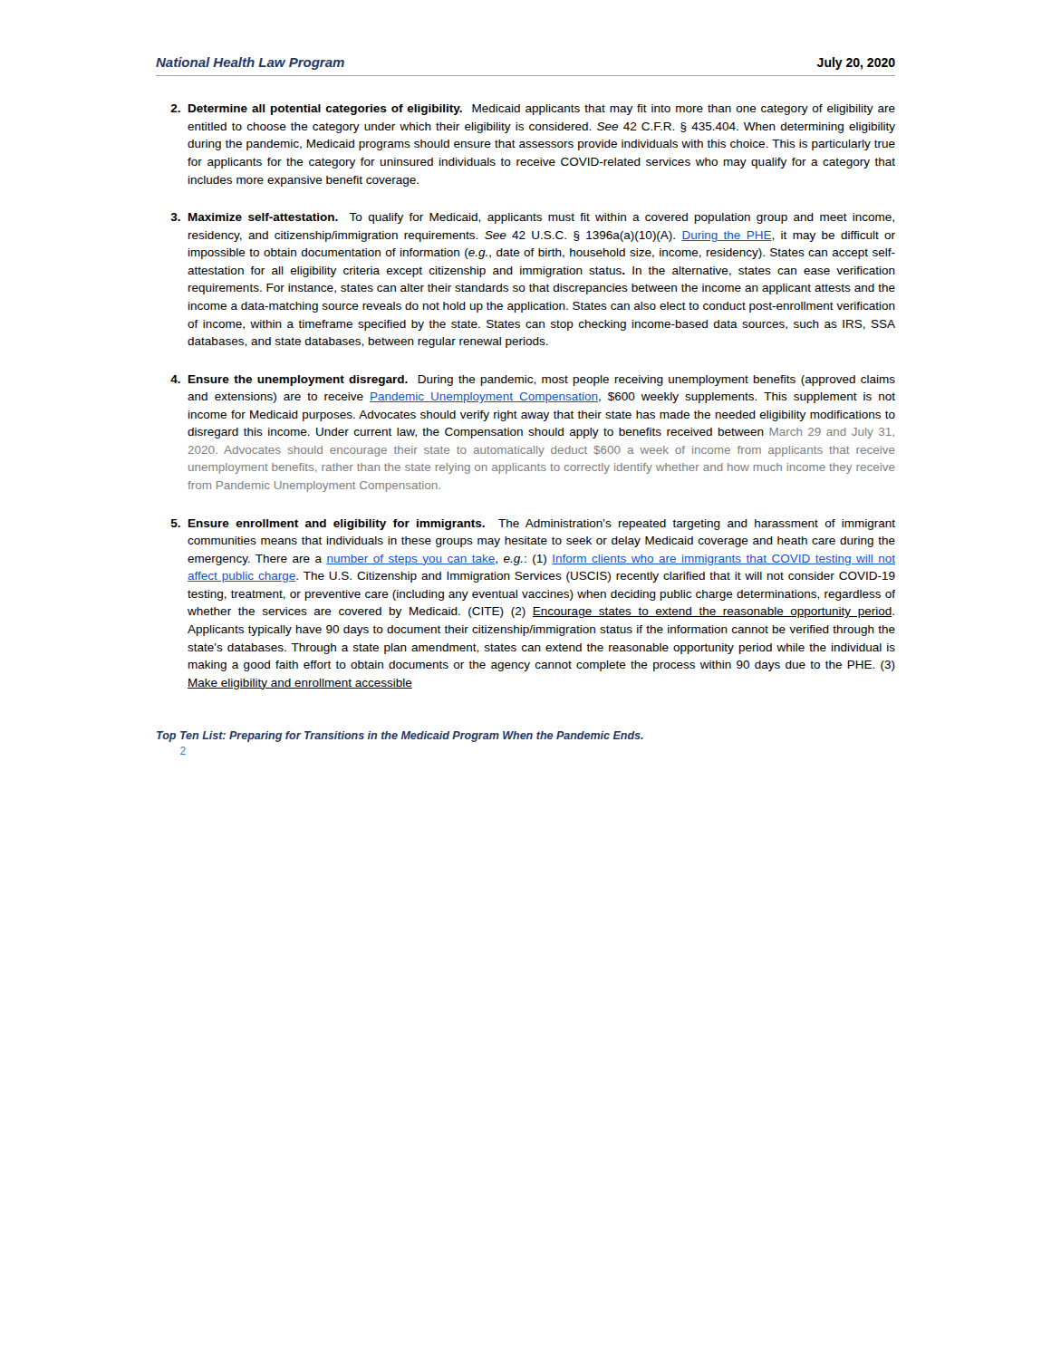National Health Law Program
July 20, 2020
2.
Determine all potential categories of eligibility. Medicaid applicants that may fit into more than one category of eligibility are entitled to choose the category under which their eligibility is considered. See 42 C.F.R. § 435.404. When determining eligibility during the pandemic, Medicaid programs should ensure that assessors provide individuals with this choice. This is particularly true for applicants for the category for uninsured individuals to receive COVID-related services who may qualify for a category that includes more expansive benefit coverage.
3.
Maximize self-attestation. To qualify for Medicaid, applicants must fit within a covered population group and meet income, residency, and citizenship/immigration requirements. See 42 U.S.C. § 1396a(a)(10)(A). During the PHE, it may be difficult or impossible to obtain documentation of information (e.g., date of birth, household size, income, residency). States can accept self-attestation for all eligibility criteria except citizenship and immigration status. In the alternative, states can ease verification requirements. For instance, states can alter their standards so that discrepancies between the income an applicant attests and the income a data-matching source reveals do not hold up the application. States can also elect to conduct post-enrollment verification of income, within a timeframe specified by the state. States can stop checking income-based data sources, such as IRS, SSA databases, and state databases, between regular renewal periods.
4.
Ensure the unemployment disregard. During the pandemic, most people receiving unemployment benefits (approved claims and extensions) are to receive Pandemic Unemployment Compensation, $600 weekly supplements. This supplement is not income for Medicaid purposes. Advocates should verify right away that their state has made the needed eligibility modifications to disregard this income. Under current law, the Compensation should apply to benefits received between March 29 and July 31, 2020. Advocates should encourage their state to automatically deduct $600 a week of income from applicants that receive unemployment benefits, rather than the state relying on applicants to correctly identify whether and how much income they receive from Pandemic Unemployment Compensation.
5.
Ensure enrollment and eligibility for immigrants. The Administration's repeated targeting and harassment of immigrant communities means that individuals in these groups may hesitate to seek or delay Medicaid coverage and heath care during the emergency. There are a number of steps you can take, e.g.: (1) Inform clients who are immigrants that COVID testing will not affect public charge. The U.S. Citizenship and Immigration Services (USCIS) recently clarified that it will not consider COVID-19 testing, treatment, or preventive care (including any eventual vaccines) when deciding public charge determinations, regardless of whether the services are covered by Medicaid. (CITE) (2) Encourage states to extend the reasonable opportunity period. Applicants typically have 90 days to document their citizenship/immigration status if the information cannot be verified through the state's databases. Through a state plan amendment, states can extend the reasonable opportunity period while the individual is making a good faith effort to obtain documents or the agency cannot complete the process within 90 days due to the PHE. (3) Make eligibility and enrollment accessible
Top Ten List: Preparing for Transitions in the Medicaid Program When the Pandemic Ends.
2